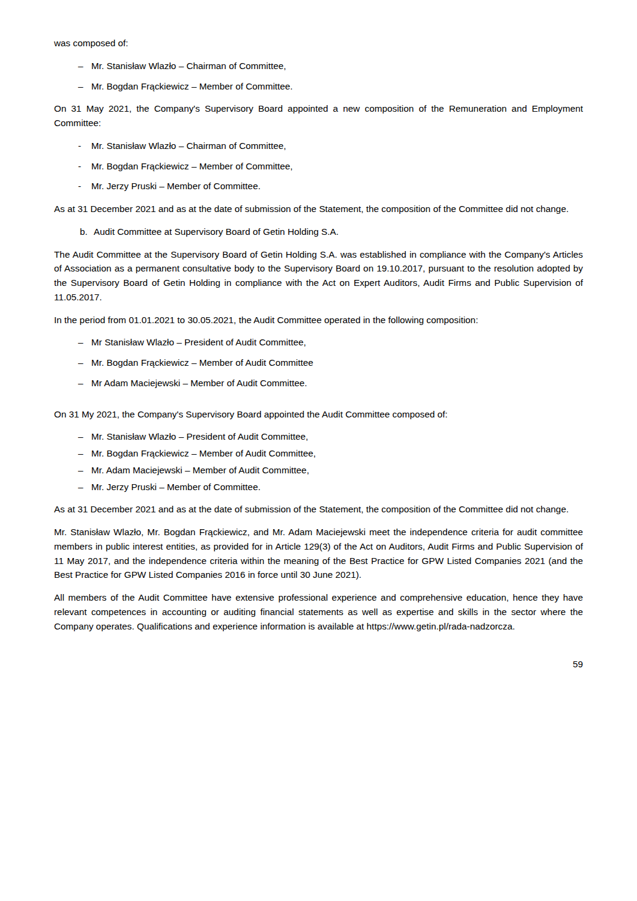was composed of:
Mr. Stanisław Wlazło – Chairman of Committee,
Mr. Bogdan Frąckiewicz – Member of Committee.
On 31 May 2021, the Company's Supervisory Board appointed a new composition of the Remuneration and Employment Committee:
Mr. Stanisław Wlazło – Chairman of Committee,
Mr. Bogdan Frąckiewicz – Member of Committee,
Mr. Jerzy Pruski – Member of Committee.
As at 31 December 2021 and as at the date of submission of the Statement, the composition of the Committee did not change.
Audit Committee at Supervisory Board of Getin Holding S.A.
The Audit Committee at the Supervisory Board of Getin Holding S.A. was established in compliance with the Company's Articles of Association as a permanent consultative body to the Supervisory Board on 19.10.2017, pursuant to the resolution adopted by the Supervisory Board of Getin Holding in compliance with the Act on Expert Auditors, Audit Firms and Public Supervision of 11.05.2017.
In the period from 01.01.2021 to 30.05.2021, the Audit Committee operated in the following composition:
Mr Stanisław Wlazło – President of Audit Committee,
Mr. Bogdan Frąckiewicz – Member of Audit Committee
Mr Adam Maciejewski – Member of Audit Committee.
On 31 My 2021, the Company's Supervisory Board appointed the Audit Committee composed of:
Mr. Stanisław Wlazło – President of Audit Committee,
Mr. Bogdan Frąckiewicz – Member of Audit Committee,
Mr. Adam Maciejewski – Member of Audit Committee,
Mr. Jerzy Pruski – Member of Committee.
As at 31 December 2021 and as at the date of submission of the Statement, the composition of the Committee did not change.
Mr. Stanisław Wlazło, Mr. Bogdan Frąckiewicz, and Mr. Adam Maciejewski meet the independence criteria for audit committee members in public interest entities, as provided for in Article 129(3) of the Act on Auditors, Audit Firms and Public Supervision of 11 May 2017, and the independence criteria within the meaning of the Best Practice for GPW Listed Companies 2021 (and the Best Practice for GPW Listed Companies 2016 in force until 30 June 2021).
All members of the Audit Committee have extensive professional experience and comprehensive education, hence they have relevant competences in accounting or auditing financial statements as well as expertise and skills in the sector where the Company operates. Qualifications and experience information is available at https://www.getin.pl/rada-nadzorcza.
59